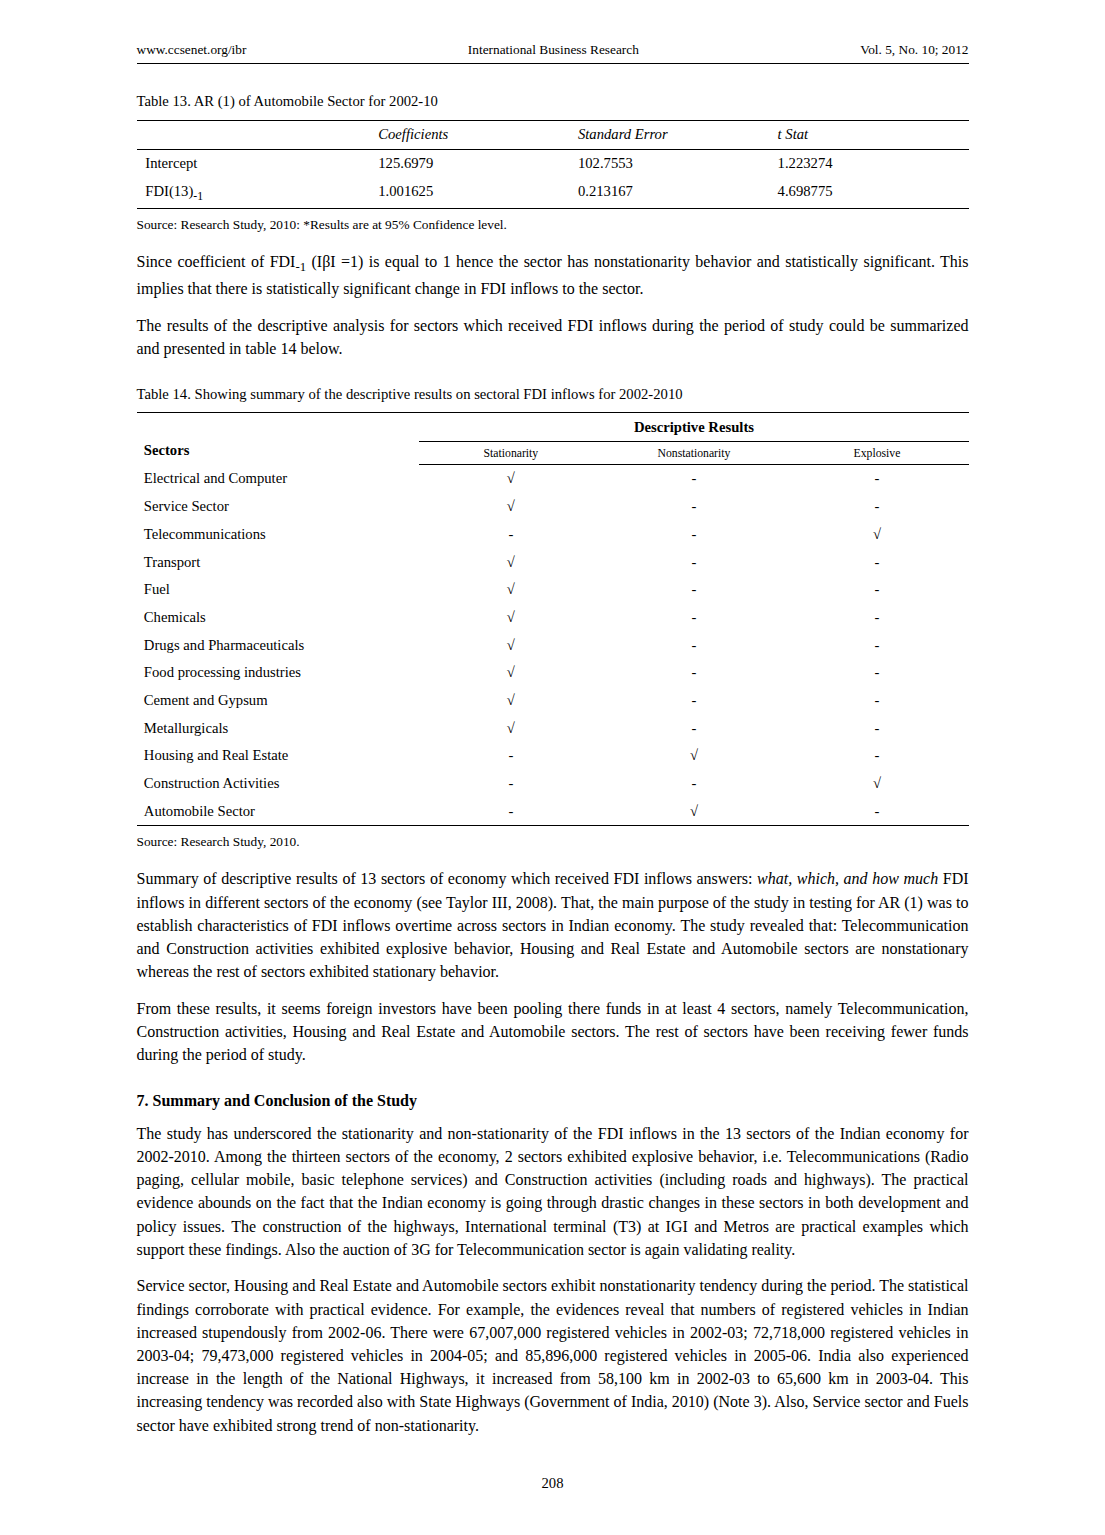www.ccsenet.org/ibr International Business Research Vol. 5, No. 10; 2012
Table 13. AR (1) of Automobile Sector for 2002-10
| | Coefficients | Standard Error | t Stat |
| --- | --- | --- | --- |
| Intercept | 125.6979 | 102.7553 | 1.223274 |
| FDI(13) -1 | 1.001625 | 0.213167 | 4.698775 |
Source: Research Study, 2010: *Results are at 95% Confidence level.
Since coefficient of FDI-1 (IβI =1) is equal to 1 hence the sector has nonstationarity behavior and statistically significant. This implies that there is statistically significant change in FDI inflows to the sector.
The results of the descriptive analysis for sectors which received FDI inflows during the period of study could be summarized and presented in table 14 below.
Table 14. Showing summary of the descriptive results on sectoral FDI inflows for 2002-2010
| Sectors | Descriptive Results |
| --- | --- |
| Stationarity | Nonstationarity | Explosive |
| Electrical and Computer | √ | - | - |
| Service Sector | √ | - | - |
| Telecommunications | - | - | √ |
| Transport | √ | - | - |
| Fuel | √ | - | - |
| Chemicals | √ | - | - |
| Drugs and Pharmaceuticals | √ | - | - |
| Food processing industries | √ | - | - |
| Cement and Gypsum | √ | - | - |
| Metallurgicals | √ | - | - |
| Housing and Real Estate | - | √ | - |
| Construction Activities | - | - | √ |
| Automobile Sector | - | √ | - |
Source: Research Study, 2010.
Summary of descriptive results of 13 sectors of economy which received FDI inflows answers: what, which, and how much FDI inflows in different sectors of the economy (see Taylor III, 2008). That, the main purpose of the study in testing for AR (1) was to establish characteristics of FDI inflows overtime across sectors in Indian economy. The study revealed that: Telecommunication and Construction activities exhibited explosive behavior, Housing and Real Estate and Automobile sectors are nonstationary whereas the rest of sectors exhibited stationary behavior.
From these results, it seems foreign investors have been pooling there funds in at least 4 sectors, namely Telecommunication, Construction activities, Housing and Real Estate and Automobile sectors. The rest of sectors have been receiving fewer funds during the period of study.
7. Summary and Conclusion of the Study
The study has underscored the stationarity and non-stationarity of the FDI inflows in the 13 sectors of the Indian economy for 2002-2010. Among the thirteen sectors of the economy, 2 sectors exhibited explosive behavior, i.e. Telecommunications (Radio paging, cellular mobile, basic telephone services) and Construction activities (including roads and highways). The practical evidence abounds on the fact that the Indian economy is going through drastic changes in these sectors in both development and policy issues. The construction of the highways, International terminal (T3) at IGI and Metros are practical examples which support these findings. Also the auction of 3G for Telecommunication sector is again validating reality.
Service sector, Housing and Real Estate and Automobile sectors exhibit nonstationarity tendency during the period. The statistical findings corroborate with practical evidence. For example, the evidences reveal that numbers of registered vehicles in Indian increased stupendously from 2002-06. There were 67,007,000 registered vehicles in 2002-03; 72,718,000 registered vehicles in 2003-04; 79,473,000 registered vehicles in 2004-05; and 85,896,000 registered vehicles in 2005-06. India also experienced increase in the length of the National Highways, it increased from 58,100 km in 2002-03 to 65,600 km in 2003-04. This increasing tendency was recorded also with State Highways (Government of India, 2010) (Note 3). Also, Service sector and Fuels sector have exhibited strong trend of non-stationarity.
208